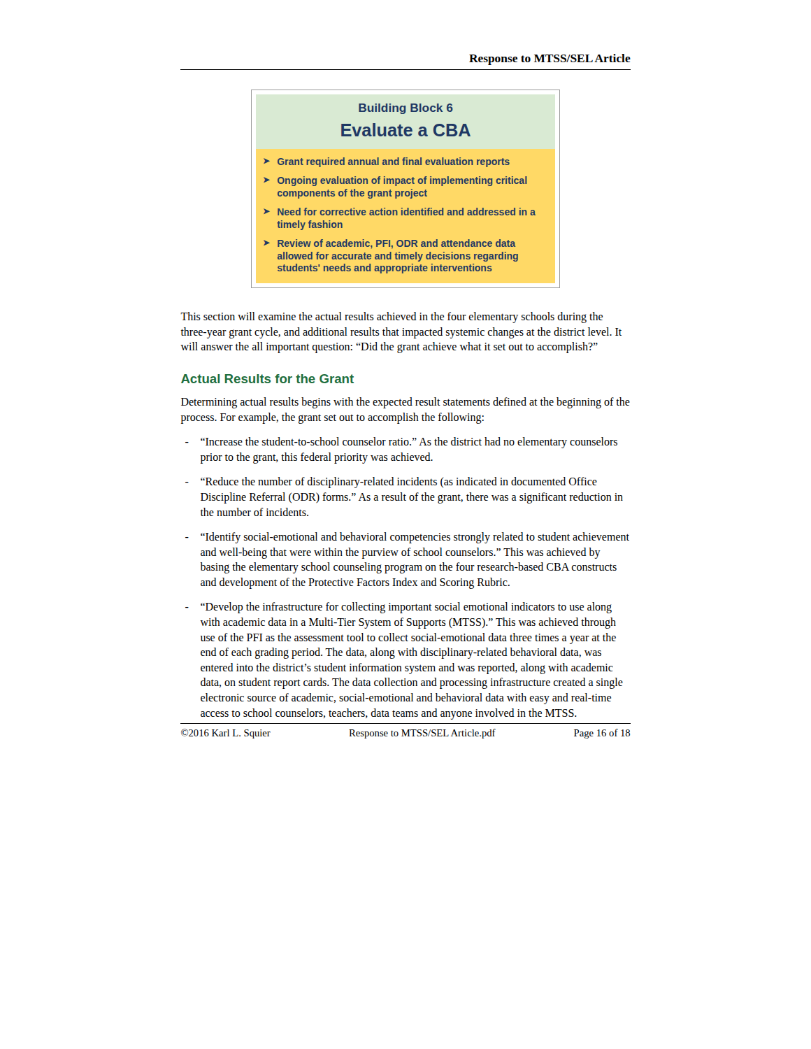Response to MTSS/SEL Article
Building Block 6 Evaluate a CBA
Grant required annual and final evaluation reports
Ongoing evaluation of impact of implementing critical components of the grant project
Need for corrective action identified and addressed in a timely fashion
Review of academic, PFI, ODR and attendance data allowed for accurate and timely decisions regarding students' needs and appropriate interventions
This section will examine the actual results achieved in the four elementary schools during the three-year grant cycle, and additional results that impacted systemic changes at the district level. It will answer the all important question: “Did the grant achieve what it set out to accomplish?”
Actual Results for the Grant
Determining actual results begins with the expected result statements defined at the beginning of the process. For example, the grant set out to accomplish the following:
“Increase the student-to-school counselor ratio.” As the district had no elementary counselors prior to the grant, this federal priority was achieved.
“Reduce the number of disciplinary-related incidents (as indicated in documented Office Discipline Referral (ODR) forms.” As a result of the grant, there was a significant reduction in the number of incidents.
“Identify social-emotional and behavioral competencies strongly related to student achievement and well-being that were within the purview of school counselors.” This was achieved by basing the elementary school counseling program on the four research-based CBA constructs and development of the Protective Factors Index and Scoring Rubric.
“Develop the infrastructure for collecting important social emotional indicators to use along with academic data in a Multi-Tier System of Supports (MTSS).” This was achieved through use of the PFI as the assessment tool to collect social-emotional data three times a year at the end of each grading period. The data, along with disciplinary-related behavioral data, was entered into the district’s student information system and was reported, along with academic data, on student report cards. The data collection and processing infrastructure created a single electronic source of academic, social-emotional and behavioral data with easy and real-time access to school counselors, teachers, data teams and anyone involved in the MTSS.
©2016 Karl L. Squier
Response to MTSS/SEL Article.pdf
Page 16 of 18